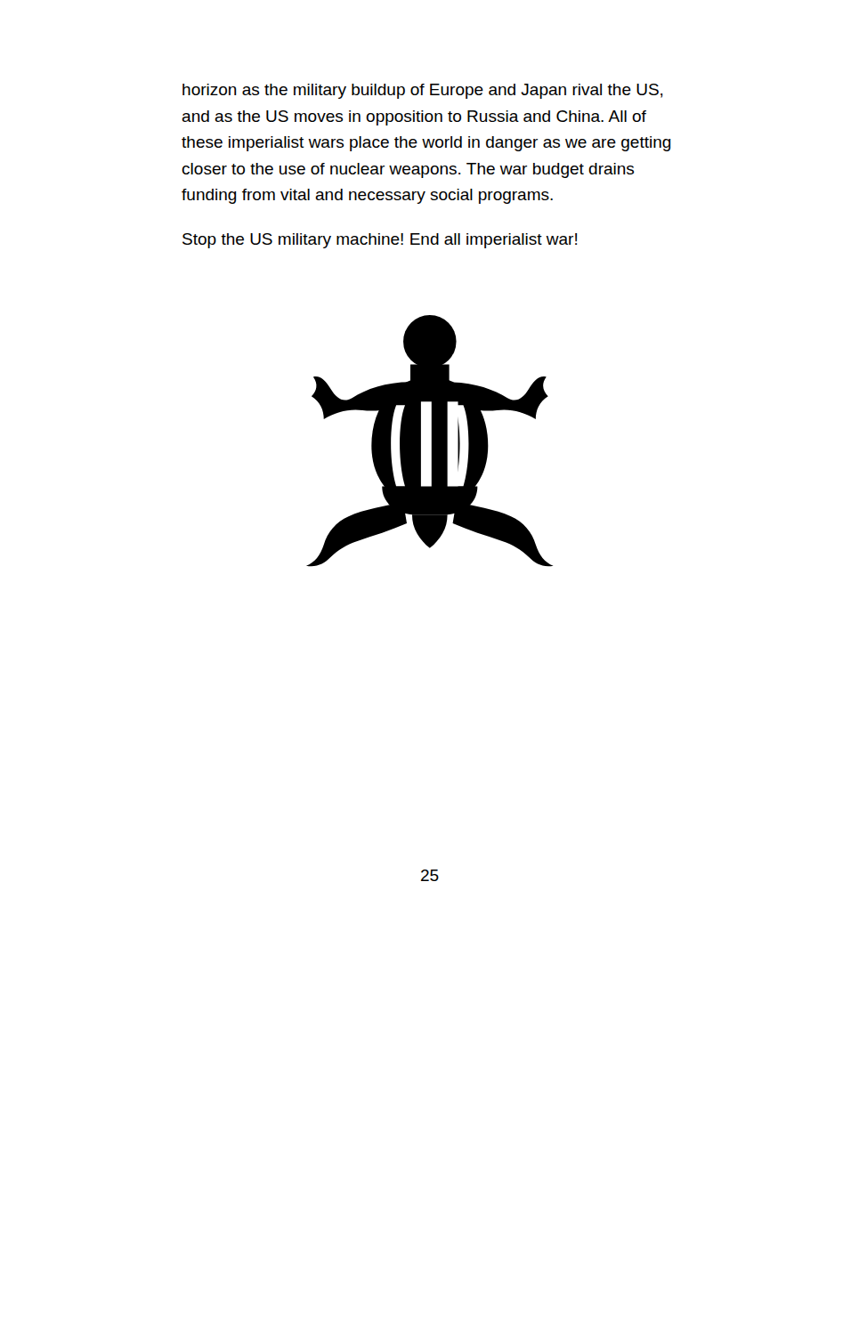horizon as the military buildup of Europe and Japan rival the US, and as the US moves in opposition to Russia and China. All of these imperialist wars place the world in danger as we are getting closer to the use of nuclear weapons. The war budget drains funding from vital and necessary social programs.
Stop the US military machine! End all imperialist war!
25